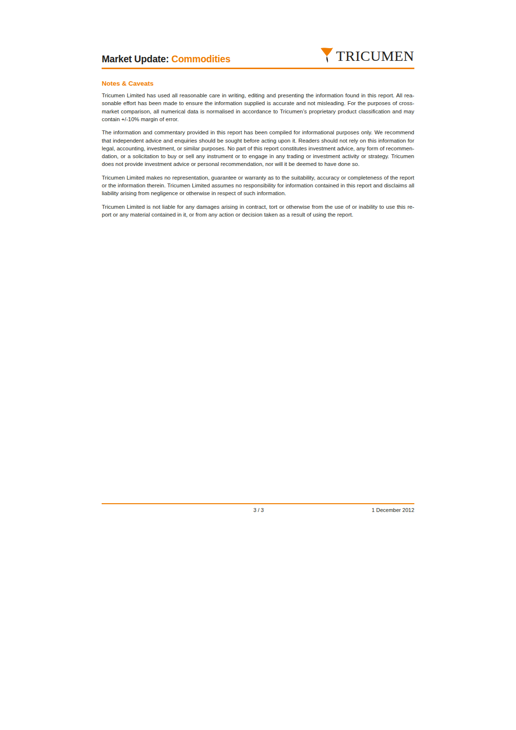Market Update: Commodities
TRICUMEN
Notes & Caveats
Tricumen Limited has used all reasonable care in writing, editing and presenting the information found in this report. All reasonable effort has been made to ensure the information supplied is accurate and not misleading. For the purposes of cross-market comparison, all numerical data is normalised in accordance to Tricumen’s proprietary product classification and may contain +/-10% margin of error.
The information and commentary provided in this report has been compiled for informational purposes only. We recommend that independent advice and enquiries should be sought before acting upon it. Readers should not rely on this information for legal, accounting, investment, or similar purposes. No part of this report constitutes investment advice, any form of recommendation, or a solicitation to buy or sell any instrument or to engage in any trading or investment activity or strategy. Tricumen does not provide investment advice or personal recommendation, nor will it be deemed to have done so.
Tricumen Limited makes no representation, guarantee or warranty as to the suitability, accuracy or completeness of the report or the information therein. Tricumen Limited assumes no responsibility for information contained in this report and disclaims all liability arising from negligence or otherwise in respect of such information.
Tricumen Limited is not liable for any damages arising in contract, tort or otherwise from the use of or inability to use this report or any material contained in it, or from any action or decision taken as a result of using the report.
3 / 3 1 December 2012